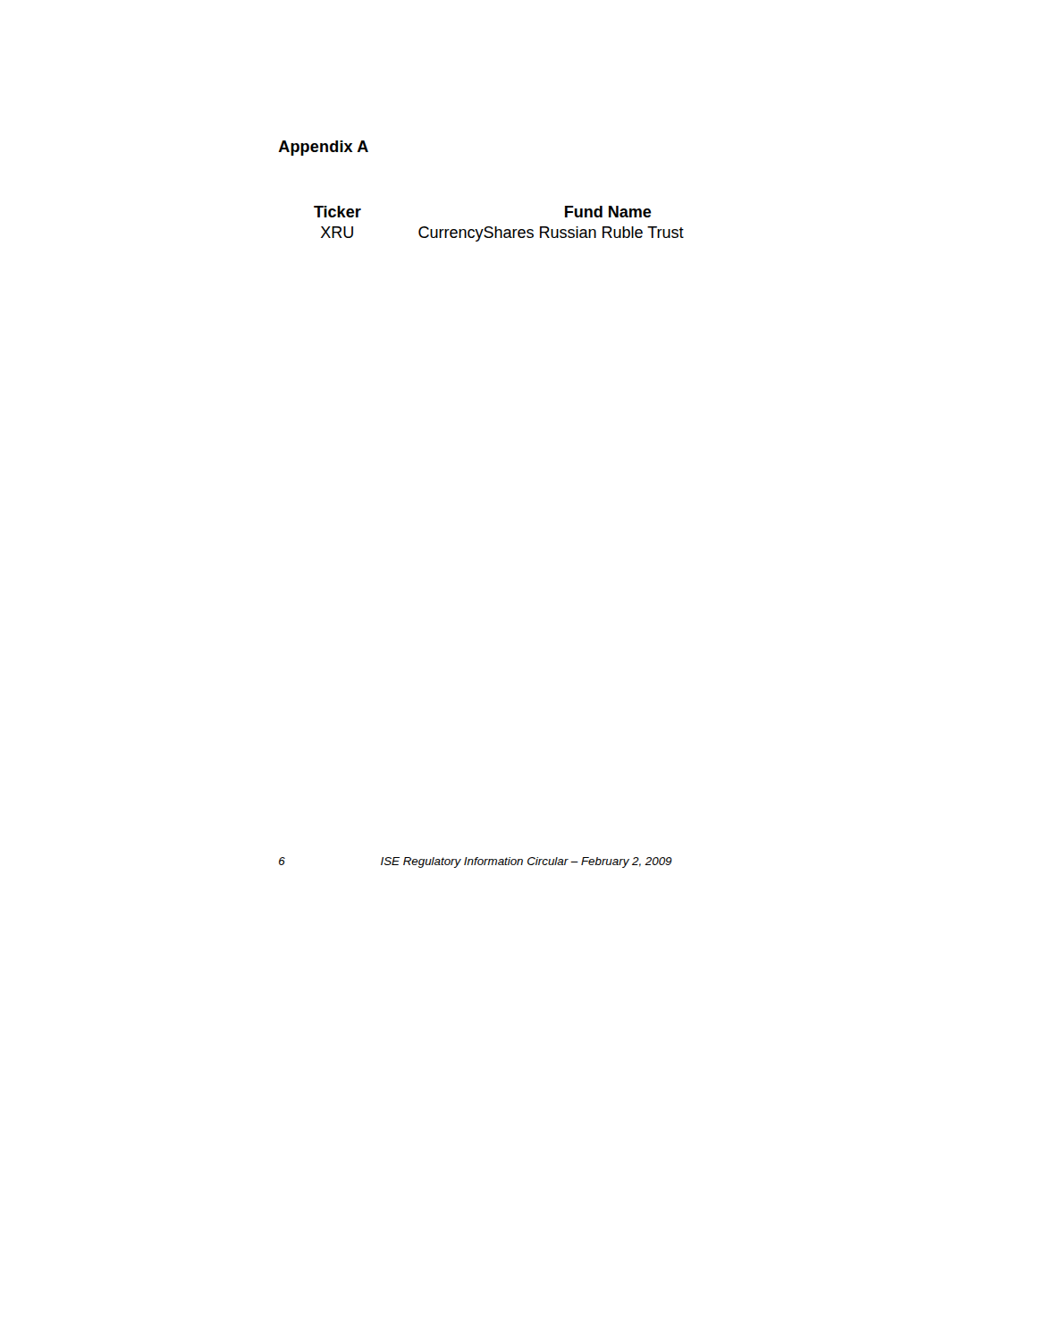Appendix A
| Ticker | Fund Name |
| --- | --- |
| XRU | CurrencyShares Russian Ruble Trust |
6 ISE Regulatory Information Circular – February 2, 2009